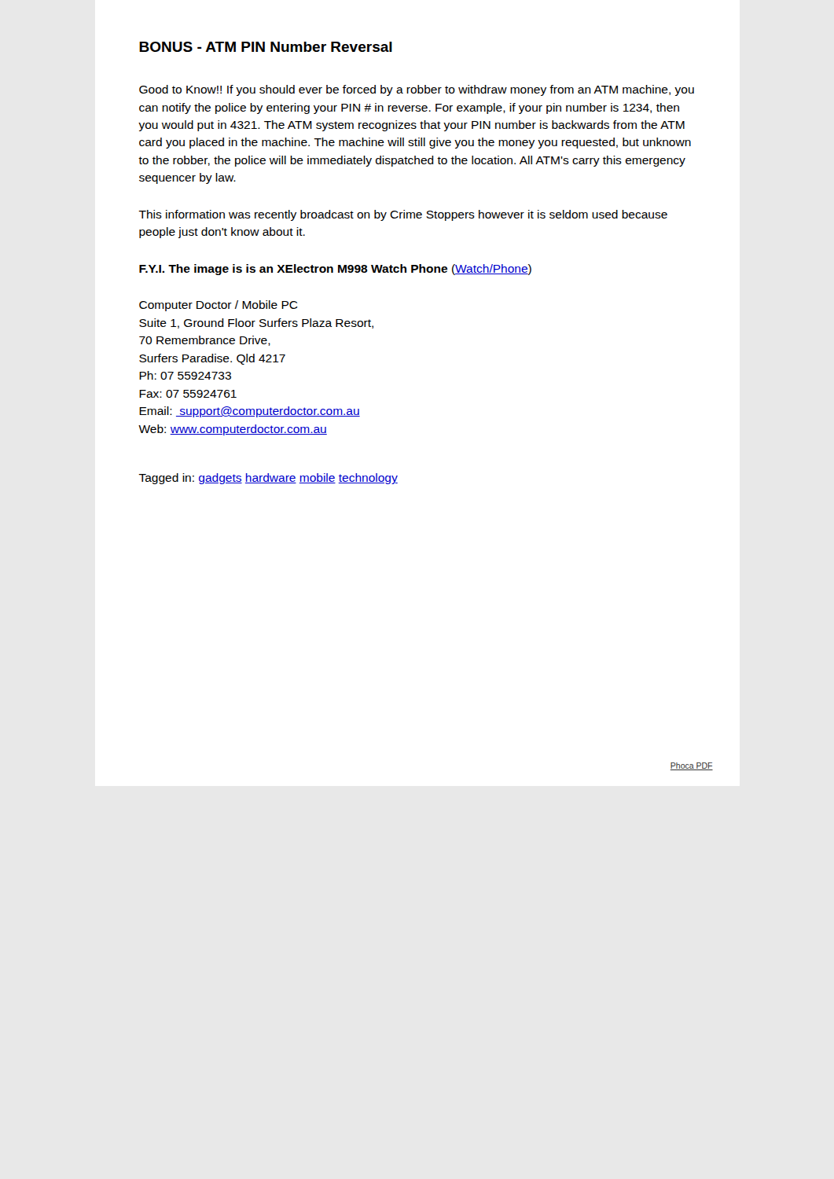BONUS - ATM PIN Number Reversal
Good to Know!! If you should ever be forced by a robber to withdraw money from an ATM machine, you can notify the police by entering your PIN # in reverse. For example, if your pin number is 1234, then you would put in 4321. The ATM system recognizes that your PIN number is backwards from the ATM card you placed in the machine. The machine will still give you the money you requested, but unknown to the robber, the police will be immediately dispatched to the location. All ATM's carry this emergency sequencer by law.
This information was recently broadcast on by Crime Stoppers however it is seldom used because people just don't know about it.
F.Y.I. The image is is an XElectron M998 Watch Phone (Watch/Phone)
Computer Doctor / Mobile PC
Suite 1, Ground Floor Surfers Plaza Resort,
70 Remembrance Drive,
Surfers Paradise. Qld 4217
Ph: 07 55924733
Fax: 07 55924761
Email: support@computerdoctor.com.au
Web: www.computerdoctor.com.au
Tagged in: gadgets hardware mobile technology
Phoca PDF